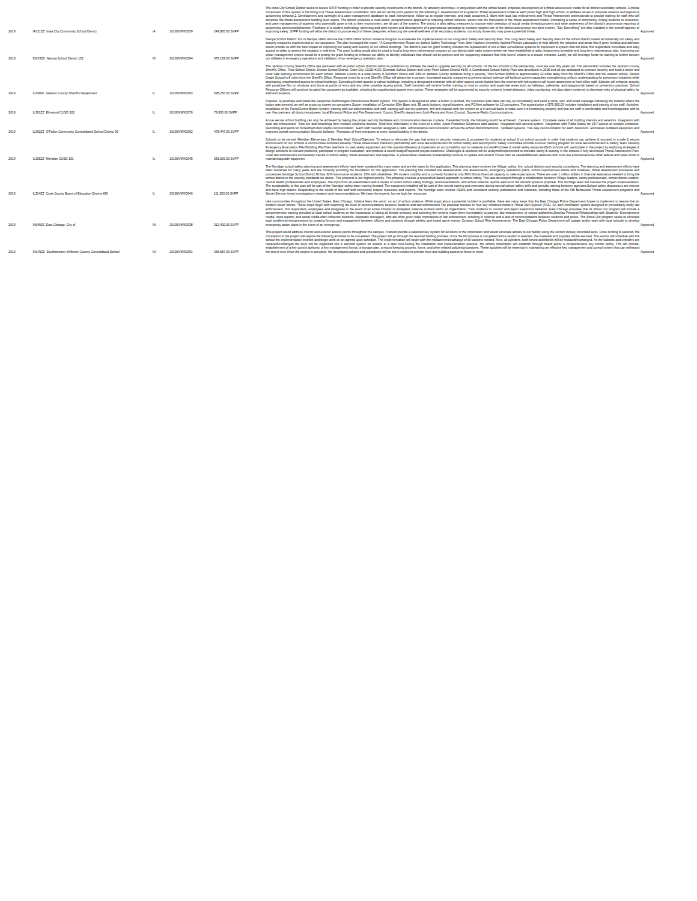| 2019 | IA121ZZ Iowa City Community School District | IA | 2019SVWX0039 | 249,985.00 SVPP | The Iowa City School District seeks to secure SVPP funding in order to provide security investments in the district. An advisory committee, in conjunction with the school board, proposes development of a threat assessment model for all district secondary schools. A critical component of this system is the hiring of a Threat Assessment Coordinator, who will act as the point person for the following:1. Development of a systemic Threat Assessment model at each junior high and high school, to address issues of potential violence and reports of concerning behavior.2. Development and oversight of a case management database to track interventions, follow-up at regular intervals, and track outcomes.3. Work with local law enforcement and Threat Assessment professionals to provide training for staff who will comprise the threat assessment building level teams. The district envisions a multi-tiered, comprehensive approach to reducing school violence, woven into the framework of the threat assessment model. Increasing a sense of community, linking students to resources, and case management of students who potentially pose a risk to their environment, are all part of the system. The district is also taking measures to improve early detection of social media threats/concerns and raise awareness of the district's anonymous reporting of concerning comments/behaviors. Purchase of a student technology screening and alert system and development of a promotional campaign to increase student use of the district anonymous text alert system, "Say Something" are also included in the overall tapestry of improving safety. SVPP funding will allow the district to pursue each of these categories; enhancing the overall wellness of all secondary students, not simply those who may pose a potential threat. | Approved |
| 2019 | ID023ZZ Nampa School District 131 | ID | 2019SVWX0094 | 587,139.00 SVPP | Nampa School District 131 in Nampa, Idaho will use the COPS Office School Violence Program to accelerate the implementation of our Long-Term Safety and Security Plan. The Long-Term Safety and Security Plan for the school district looked at holistically our safety and security measures implemented on our campuses. The plan leveraged the report, "A Comprehensive Report on School Safety Technology" from John Hopkins University Applied Physics Laboratory to help identify the solutions and areas that if given funding and attention would provide us with the best impact on improving our safety and security of our school buildings. The district's plan for grant funding includes the replacement of out of date surveillance systems to implement a system that will allow first responders immediate and easy access to video to assess the situation in real-time. The grant funding would also be used to fund a long-term maintenance program on our district-wide radio system where we have established a radio replacement schedule and long-term maintenance plan. Improving our visitor management system would be a priority for grant funding to enhance our ability to identify individuals that should not be present and the supporting practices that help funnel visitors to a secure entrance. Lastly, we will leverage funds for training to further deepen our skillsets in emergency operations and validation of our emergency operation plan. | Approved |
| 2019 | IL03900 Jackson County Sheriff's Department | IL | 2019SVWX0093 | 638,250.00 SVPP | The Jackson County Sheriff's Office has partnered with all public school districts within its jurisdiction to address the need to upgrade security for all schools. Of the ten schools in the partnership, most are over fifty years old. The partnership includes the Jackson County Sheriff's Office, Trico School District, Desoto School District, Giant City CCSD #130, Elverado School District and Unity Point School District #140. A Coordinated School Safety Plan was developed in 2018 and all are dedicated to promote security and build a better and more safe learning environment for each school. Jackson County is a rural county in Southern Illinois with 29% of Jackson County residents living in poverty. Trico School District is approximately 22 miles away from the Sheriff's Office and the nearest school, Desoto Grade School is 8 miles from the Sheriff's Office. Response times for a rural Sheriff's Office will always be a concern. Increased security measures to prevent school violence will build on current capacities strengthening uniform understanding for prevention initiatives while decreasing unauthorized access to school buildings. Extending limited access to school buildings, including a designated entrance with all other access points locked from the exterior with fob systems will funnel awareness to front office staff. Schools will enhance security with protective film on windows and doors at points of entry and any other possible access points. Staff members will receive further training on how to monitor and supervise areas such as hallways, cafeterias, and playgrounds based on prevention practices. School Resource Officers will continue to patrol the campuses as available, checking for unauthorized access entry points. These strategies will be augmented by security systems (metal detectors, video monitoring, exit door alarm systems) to decrease risks of physical safety for staff and students. | Approved |
| 2019 | IL291ZZ Elmwood CUSD 322 | IL | 2019SVWX0076 | 79,950.00 SVPP | Purpose: to purchase and install the Response Technologies Panic/Duress Button system. The system is designed so when a button is pushed, the Centurion Elite base can key up immediately and send a voice, text, and email message indicating the location where the button was pressed, as well as a pop up screen on computers.Scope: installation of Centurion Elite Base unit, 85 panic buttons, signal boosters, and PCAlert software for 10 computers. The quoted price of $79,950.00 includes installation and training of our staff. Activities: installation of the Panic/Duress Button system; training with our administration and staff, training with our key partners, drill and practice with the system on a tri-annual basis to make sure it is functioning properly and that our staff is comfortable and knowledgeable with its use. Key partners: all district employees; local Elmwood Police and Fire Department; County Sheriff's department (both Peoria and Knox County); Supreme Radio Communications. | Approved |
| 2019 | IL292ZZ O'Fallon Community Consolidated School District 90 | IL | 2019SVWX0092 | 478,447.00 SVPP | A true secure school building can only be achieved by having the proper security hardware and communication devices in place. If awarded funds, the following would be achieved: Camera system: Complete views of all building interiors and exteriors Integration with local law enforcement View live and recordings from multiple electronic devices Real time information in the event of a crisis Asset Protection Electronic card access: Integrated with camera system Integration with Public Safety for 24/7 access at multiple entrances Recording and alerts for forced/held door Radio communication: Each staff member assigned a radio Administrative communication across the school districtIntercoms: Updated systems Two way communication for each classroom Eliminates outdated equipment and improves overall communication Security bollards: Protection of front entrances at every school building in the district | Approved |
| 2019 | IL305ZZ Meridian CUSD 101 | IL | 2019SVWX0045 | 281,500.00 SVPP | Schools to be served: Meridian Elementary & Meridian High SchoolObjective: To reduce or eliminate the gap that exists in security measures & processes for students at school & on school grounds in order that students can achieve & succeed in a safe & secure environment for our schools & communities.Activities:Develop Threat Assessment PlanForm partnership with local law enforcement for school safety and securityForm Safety Committee Provide summer training program for local law enforcement & Safety Team Develop Emergency Evacuation Plan/Building PlanTrain teachers on new safety equipment and the operationDevelop & implement an accountability tool to measure successPurchase & install safety equipmentBoth schools will: participate in the project by exploring strategies & design solutions to relevant problems; participate in program evaluation; and produce a sound budgetProposed project outcomes: Challenges & solutions will be analyzed/implemented to increase safety & security in the schools.A fully developed Threat Assessment Plan. Local law enforcement successfully trained in school safety, threat assessment and response, & preventative measures.SustainabilityContinue to update and amend Threat Plan as neededMaintain alliances with local law enforcementUse other federal and state funds to maintain/upgrade equipment | Approved |
| 2019 | IL314ZZ Cook County Board of Education District #80 | IL | 2019SVWX0046 | 111,550.00 SVPP | The Norridge school safety planning and assessment efforts have been sustained for many years and are the basis for this application. This planning team involves the Village, police, fire, school districts and security consultants. The planning and assessment efforts have been sustained for many years and are currently providing the foundation for this application. The planning has included site assessments, risk assessments, emergency operations plans, school improvement efforts and initiatives, threat assessment processes and procedures.Norridge School District 80 has 32% low-income students, 10% with disabilities, 3% student mobility and is currently funded at only 86% Illinois financial capacity to meet expectations. There are over 1 million dollars in financial assistance needed to bring the school district to the security standards we desire. This proposal is our highest priority. This proposal involves a researched-based approach to school safety. This was developed through a collaboration between Village leaders, safety professionals, school district leaders, mental health professionals and employees. The input from all stakeholders and a review of recent school safety findings, recommendations, and school violence reports lead us to the camera systems proposal. The Norridge team will oversee the project implementation. The sustainability of this plan will be part of the Norridge safety team moving forward. The equipment installed will be part of the normal training and exercises during normal school safety drills and periodic training between agencies.School safety discussions are intense and have high stakes. Responding to the needs of the staff and community require resources and experts. The Norridge team reviews REMS and Homeland security publications and materials, including those of the FBI Behavioral Threat Assessment programs and Secret Service threat investigations research and recommendations. We have the experts, but we lack the resources. | Approved |
| 2019 | IN04503 East Chicago, City of | IN | 2019SVWX0038 | 312,430.00 SVPP | Like communities throughout the United States, East Chicago, Indiana fears the worst: an act of school violence. While angst about a potential incident is justifiable, there are many steps that the East Chicago Police Department hopes to implement to assure that an incident never occurs. These steps begin with improving the level of communications between students and law enforcement.The proposal focuses on four key initiatives:Install a Threat Alert System (TAS)- An alert notification system designed to immediately notify law enforcement, first responders, employees and designees in the event of an active shooter or workplace violence incident within an organization. Train students to monitor and report suspicious behavior- East Chicago proposes that its Shout Out program will include a comprehensive training provided to local school students on the importance of taking all threats seriously and stressing the need to report them immediately to parents, law enforcement, or school authorities.Develop Personal Relationships with Students- Entertainment media, news reports, and social media often influence students, especially teenagers, who are often given false impressions of law enforcement, resulting in mistrust and a lack of communications between students and police. The Shout Out program seeks to eliminate such problems/misimpressions by creating forums and engagement between officers and students through athletic and board game events. Conduct School Risk Assessments- The East Chicago Police Department will update and/or work with local schools to develop emergency action plans in the event of an emergency. | Approved |
| 2019 | IN149ZZ Southwestern Jefferson County Consolidated School | IN | 2019SVWX0091 | 266,687.00 SVPP | This project would address interior and exterior access points throughout the campus. It would provide a patented key system for all doors in the corporation and would eliminate access to our facility using the current loosely controlled keys. Once funding is secured, the completion of the project will require the following activities to be completed. The project will go through the required bidding process. Once the bid process is completed and a vendor is selected, the materials and supplies will be secured. The vendor will schedule with the school the implementation timeline and begin work on an agreed upon schedule. The implementation will begin with the replacement/exchange of all locksets needed. Next, all cylinders, both keyed and blanks will be replaced/exchanged. As the locksets and cylinders are replaced/exchanged the keys will be organized into a secured system for access at a later time.During the installation and implementation process, the school corporation will establish through board policy a comprehensive key control policy. This will include: establishment of a key control authority, a key management format, a storage plan, a record keeping process, forms, and other related policies/procedures. These activities will be essential in maintaining an effective key management and control system that can withstand the test of time.Once the project is complete, the developed policies and procedures will be set in motion to provide keys and building access to those in need. | Approved |